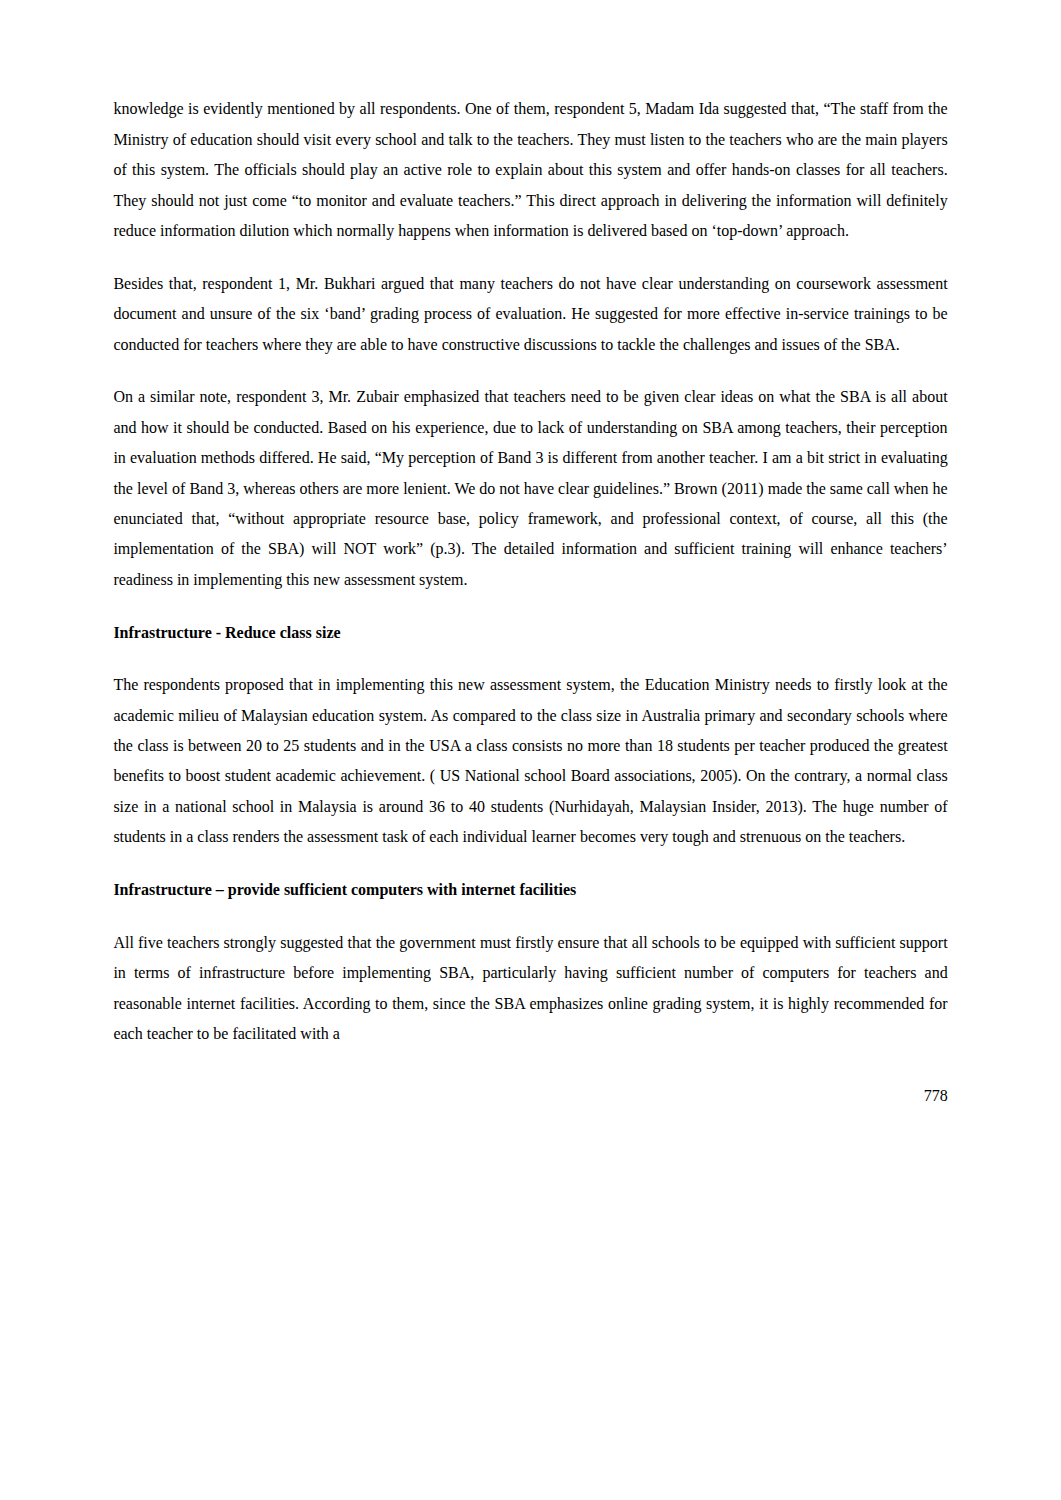knowledge is evidently mentioned by all respondents. One of them, respondent 5, Madam Ida suggested that, “The staff from the Ministry of education should visit every school and talk to the teachers. They must listen to the teachers who are the main players of this system. The officials should play an active role to explain about this system and offer hands-on classes for all teachers. They should not just come “to monitor and evaluate teachers.” This direct approach in delivering the information will definitely reduce information dilution which normally happens when information is delivered based on ‘top-down’ approach.
Besides that, respondent 1, Mr. Bukhari argued that many teachers do not have clear understanding on coursework assessment document and unsure of the six ‘band’ grading process of evaluation. He suggested for more effective in-service trainings to be conducted for teachers where they are able to have constructive discussions to tackle the challenges and issues of the SBA.
On a similar note, respondent 3, Mr. Zubair emphasized that teachers need to be given clear ideas on what the SBA is all about and how it should be conducted. Based on his experience, due to lack of understanding on SBA among teachers, their perception in evaluation methods differed. He said, “My perception of Band 3 is different from another teacher. I am a bit strict in evaluating the level of Band 3, whereas others are more lenient. We do not have clear guidelines.” Brown (2011) made the same call when he enunciated that, “without appropriate resource base, policy framework, and professional context, of course, all this (the implementation of the SBA) will NOT work” (p.3). The detailed information and sufficient training will enhance teachers’ readiness in implementing this new assessment system.
Infrastructure - Reduce class size
The respondents proposed that in implementing this new assessment system, the Education Ministry needs to firstly look at the academic milieu of Malaysian education system. As compared to the class size in Australia primary and secondary schools where the class is between 20 to 25 students and in the USA a class consists no more than 18 students per teacher produced the greatest benefits to boost student academic achievement. ( US National school Board associations, 2005). On the contrary, a normal class size in a national school in Malaysia is around 36 to 40 students (Nurhidayah, Malaysian Insider, 2013). The huge number of students in a class renders the assessment task of each individual learner becomes very tough and strenuous on the teachers.
Infrastructure – provide sufficient computers with internet facilities
All five teachers strongly suggested that the government must firstly ensure that all schools to be equipped with sufficient support in terms of infrastructure before implementing SBA, particularly having sufficient number of computers for teachers and reasonable internet facilities. According to them, since the SBA emphasizes online grading system, it is highly recommended for each teacher to be facilitated with a
778